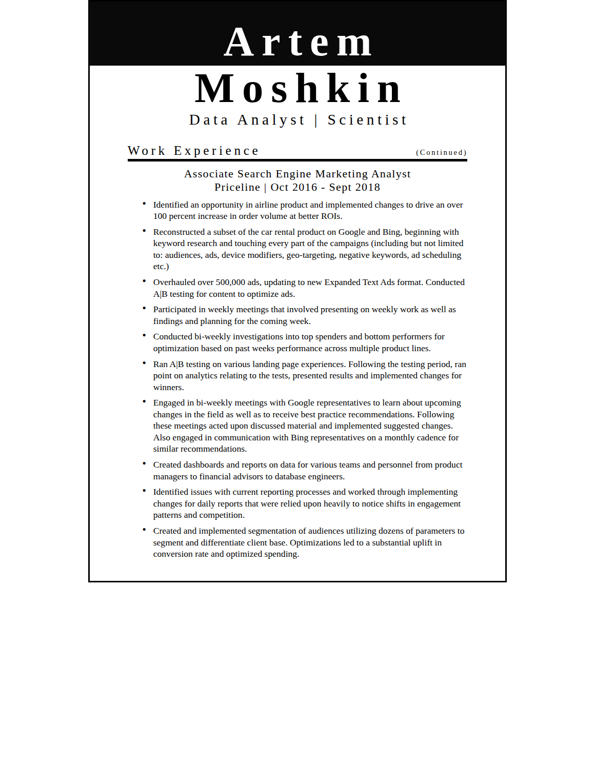Artem
Moshkin
Data Analyst | Scientist
Work Experience
(Continued)
Associate Search Engine Marketing Analyst
Priceline | Oct 2016 - Sept 2018
Identified an opportunity in airline product and implemented changes to drive an over 100 percent increase in order volume at better ROIs.
Reconstructed a subset of the car rental product on Google and Bing, beginning with keyword research and touching every part of the campaigns (including but not limited to: audiences, ads, device modifiers, geo-targeting, negative keywords, ad scheduling etc.)
Overhauled over 500,000 ads, updating to new Expanded Text Ads format. Conducted A|B testing for content to optimize ads.
Participated in weekly meetings that involved presenting on weekly work as well as findings and planning for the coming week.
Conducted bi-weekly investigations into top spenders and bottom performers for optimization based on past weeks performance across multiple product lines.
Ran A|B testing on various landing page experiences. Following the testing period, ran point on analytics relating to the tests, presented results and implemented changes for winners.
Engaged in bi-weekly meetings with Google representatives to learn about upcoming changes in the field as well as to receive best practice recommendations. Following these meetings acted upon discussed material and implemented suggested changes. Also engaged in communication with Bing representatives on a monthly cadence for similar recommendations.
Created dashboards and reports on data for various teams and personnel from product managers to financial advisors to database engineers.
Identified issues with current reporting processes and worked through implementing changes for daily reports that were relied upon heavily to notice shifts in engagement patterns and competition.
Created and implemented segmentation of audiences utilizing dozens of parameters to segment and differentiate client base. Optimizations led to a substantial uplift in conversion rate and optimized spending.